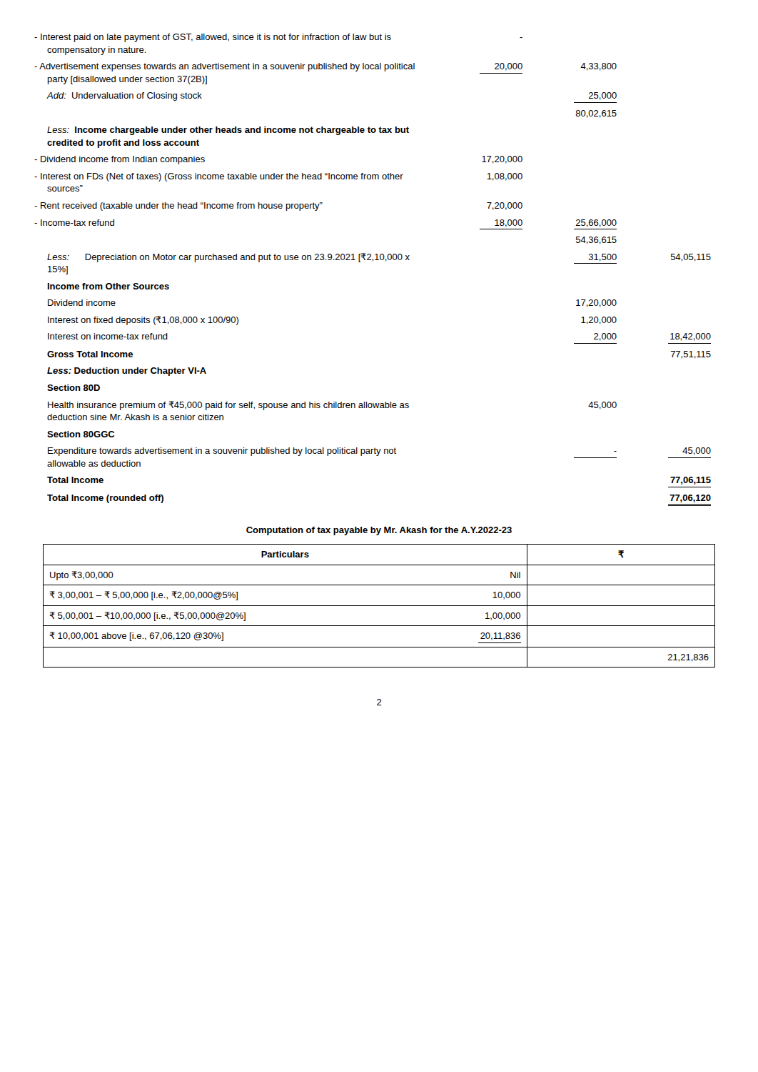| - Interest paid on late payment of GST, allowed, since it is not for infraction of law but is compensatory in nature. | - | | |
| - Advertisement expenses towards an advertisement in a souvenir published by local political party [disallowed under section 37(2B)] | 20,000 | 4,33,800 | |
| Add: Undervaluation of Closing stock | | 25,000 | |
| | | 80,02,615 | |
| Less: Income chargeable under other heads and income not chargeable to tax but credited to profit and loss account | | | |
| - Dividend income from Indian companies | 17,20,000 | | |
| - Interest on FDs (Net of taxes) (Gross income taxable under the head “Income from other sources” | 1,08,000 | | |
| - Rent received (taxable under the head “Income from house property” | 7,20,000 | | |
| - Income-tax refund | 18,000 | 25,66,000 | |
| | | 54,36,615 | |
| Less: Depreciation on Motor car purchased and put to use on 23.9.2021 [₹2,10,000 x 15%] | | 31,500 | 54,05,115 |
| Income from Other Sources | | | |
| Dividend income | | 17,20,000 | |
| Interest on fixed deposits (₹1,08,000 x 100/90) | | 1,20,000 | |
| Interest on income-tax refund | | 2,000 | 18,42,000 |
| Gross Total Income | | | 77,51,115 |
| Less: Deduction under Chapter VI-A | | | |
| Section 80D | | | |
| Health insurance premium of ₹45,000 paid for self, spouse and his children allowable as deduction sine Mr. Akash is a senior citizen | | 45,000 | |
| Section 80GGC | | | |
| Expenditure towards advertisement in a souvenir published by local political party not allowable as deduction | | - | 45,000 |
| Total Income | | | 77,06,115 |
| Total Income (rounded off) | | | 77,06,120 |
Computation of tax payable by Mr. Akash for the A.Y.2022-23
| Particulars | ₹ |
| --- | --- |
| Upto ₹3,00,000 Nil | |
| ₹ 3,00,001 – ₹ 5,00,000 [i.e., ₹2,00,000@5%] 10,000 | |
| ₹ 5,00,001 – ₹10,00,000 [i.e., ₹5,00,000@20%] 1,00,000 | |
| ₹ 10,00,001 above [i.e., 67,06,120 @30%] 20,11,836 | |
| | 21,21,836 |
2